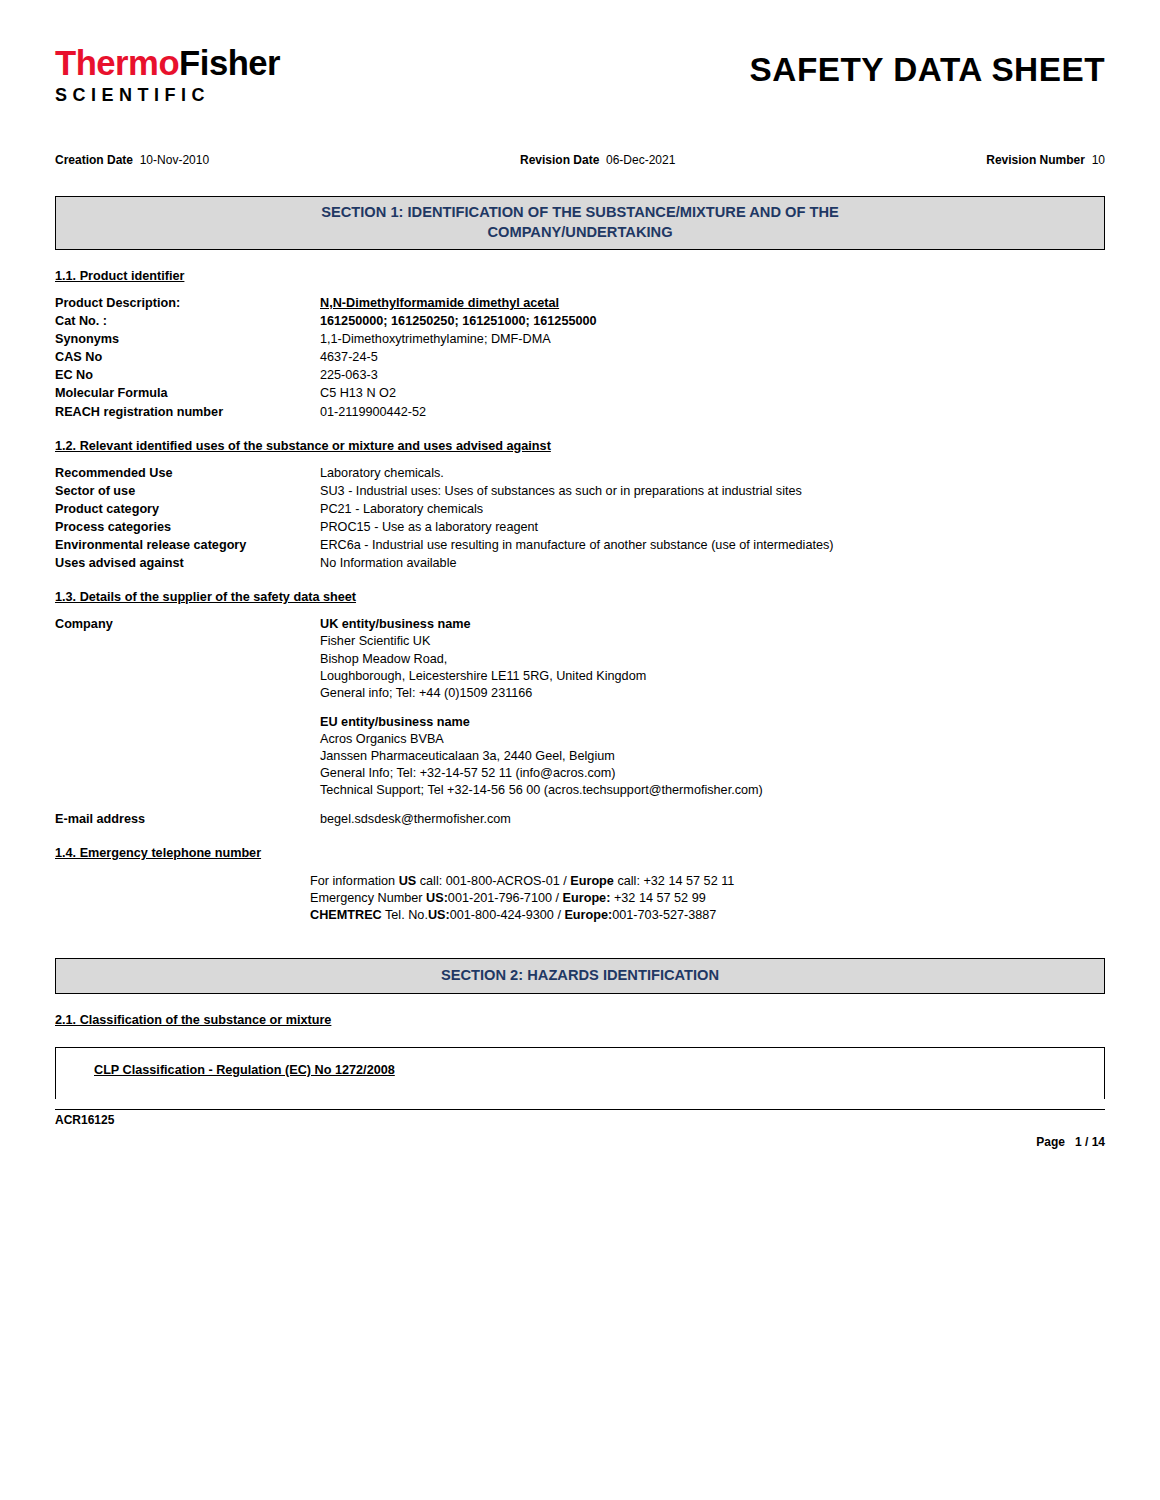Thermo Fisher
SCIENTIFIC
SAFETY DATA SHEET
Creation Date 10-Nov-2010
Revision Date 06-Dec-2021
Revision Number 10
SECTION 1: IDENTIFICATION OF THE SUBSTANCE/MIXTURE AND OF THE
COMPANY/UNDERTAKING
1.1. Product identifier
| Product Description: | N,N-Dimethylformamide dimethyl acetal |
| Cat No. : | 161250000; 161250250; 161251000; 161255000 |
| Synonyms | 1,1-Dimethoxytrimethylamine; DMF-DMA |
| CAS No | 4637-24-5 |
| EC No | 225-063-3 |
| Molecular Formula | C5 H13 N O2 |
| REACH registration number | 01-2119900442-52 |
1.2. Relevant identified uses of the substance or mixture and uses advised against
| Recommended Use | Laboratory chemicals. |
| Sector of use | SU3 - Industrial uses: Uses of substances as such or in preparations at industrial sites |
| Product category | PC21 - Laboratory chemicals |
| Process categories | PROC15 - Use as a laboratory reagent |
| Environmental release category | ERC6a - Industrial use resulting in manufacture of another substance (use of intermediates) |
| Uses advised against | No Information available |
1.3. Details of the supplier of the safety data sheet
| Company | UK entity/business name Fisher Scientific UK Bishop Meadow Road, Loughborough, Leicestershire LE11 5RG, United Kingdom General info; Tel: +44 (0)1509 231166 EU entity/business name Acros Organics BVBA Janssen Pharmaceuticalaan 3a, 2440 Geel, Belgium General Info; Tel: +32-14-57 52 11 (info@acros.com) Technical Support; Tel +32-14-56 56 00 (acros.techsupport@thermofisher.com) |
| E-mail address | begel.sdsdesk@thermofisher.com |
1.4. Emergency telephone number
For information US call: 001-800-ACROS-01 / Europe call: +32 14 57 52 11
Emergency Number US: 001-201-796-7100 / Europe: +32 14 57 52 99
CHEMTREC Tel. No.US: 001-800-424-9300 / Europe: 001-703-527-3887
SECTION 2: HAZARDS IDENTIFICATION
2.1. Classification of the substance or mixture
CLP Classification - Regulation (EC) No 1272/2008
ACR16125
Page 1 / 14